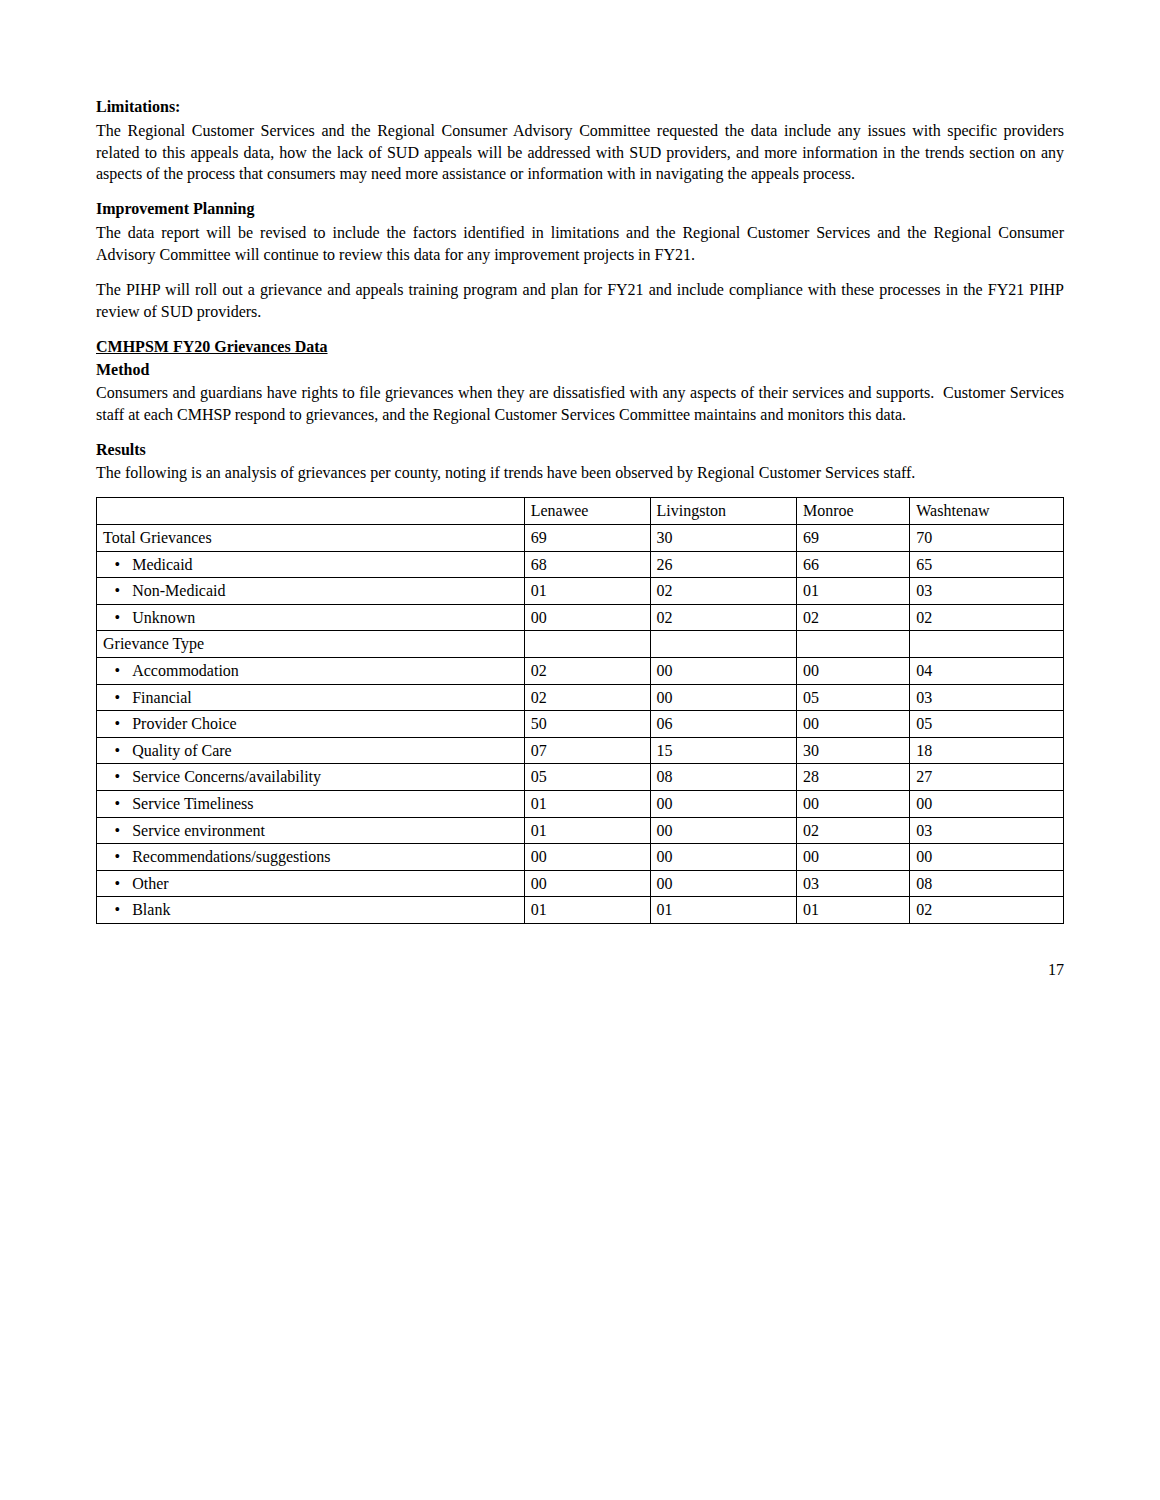Limitations:
The Regional Customer Services and the Regional Consumer Advisory Committee requested the data include any issues with specific providers related to this appeals data, how the lack of SUD appeals will be addressed with SUD providers, and more information in the trends section on any aspects of the process that consumers may need more assistance or information with in navigating the appeals process.
Improvement Planning
The data report will be revised to include the factors identified in limitations and the Regional Customer Services and the Regional Consumer Advisory Committee will continue to review this data for any improvement projects in FY21.
The PIHP will roll out a grievance and appeals training program and plan for FY21 and include compliance with these processes in the FY21 PIHP review of SUD providers.
CMHPSM FY20 Grievances Data
Method
Consumers and guardians have rights to file grievances when they are dissatisfied with any aspects of their services and supports. Customer Services staff at each CMHSP respond to grievances, and the Regional Customer Services Committee maintains and monitors this data.
Results
The following is an analysis of grievances per county, noting if trends have been observed by Regional Customer Services staff.
| | Lenawee | Livingston | Monroe | Washtenaw |
| --- | --- | --- | --- | --- |
| Total Grievances | 69 | 30 | 69 | 70 |
| Medicaid | 68 | 26 | 66 | 65 |
| Non-Medicaid | 01 | 02 | 01 | 03 |
| Unknown | 00 | 02 | 02 | 02 |
| Grievance Type | | | | |
| Accommodation | 02 | 00 | 00 | 04 |
| Financial | 02 | 00 | 05 | 03 |
| Provider Choice | 50 | 06 | 00 | 05 |
| Quality of Care | 07 | 15 | 30 | 18 |
| Service Concerns/availability | 05 | 08 | 28 | 27 |
| Service Timeliness | 01 | 00 | 00 | 00 |
| Service environment | 01 | 00 | 02 | 03 |
| Recommendations/suggestions | 00 | 00 | 00 | 00 |
| Other | 00 | 00 | 03 | 08 |
| Blank | 01 | 01 | 01 | 02 |
17